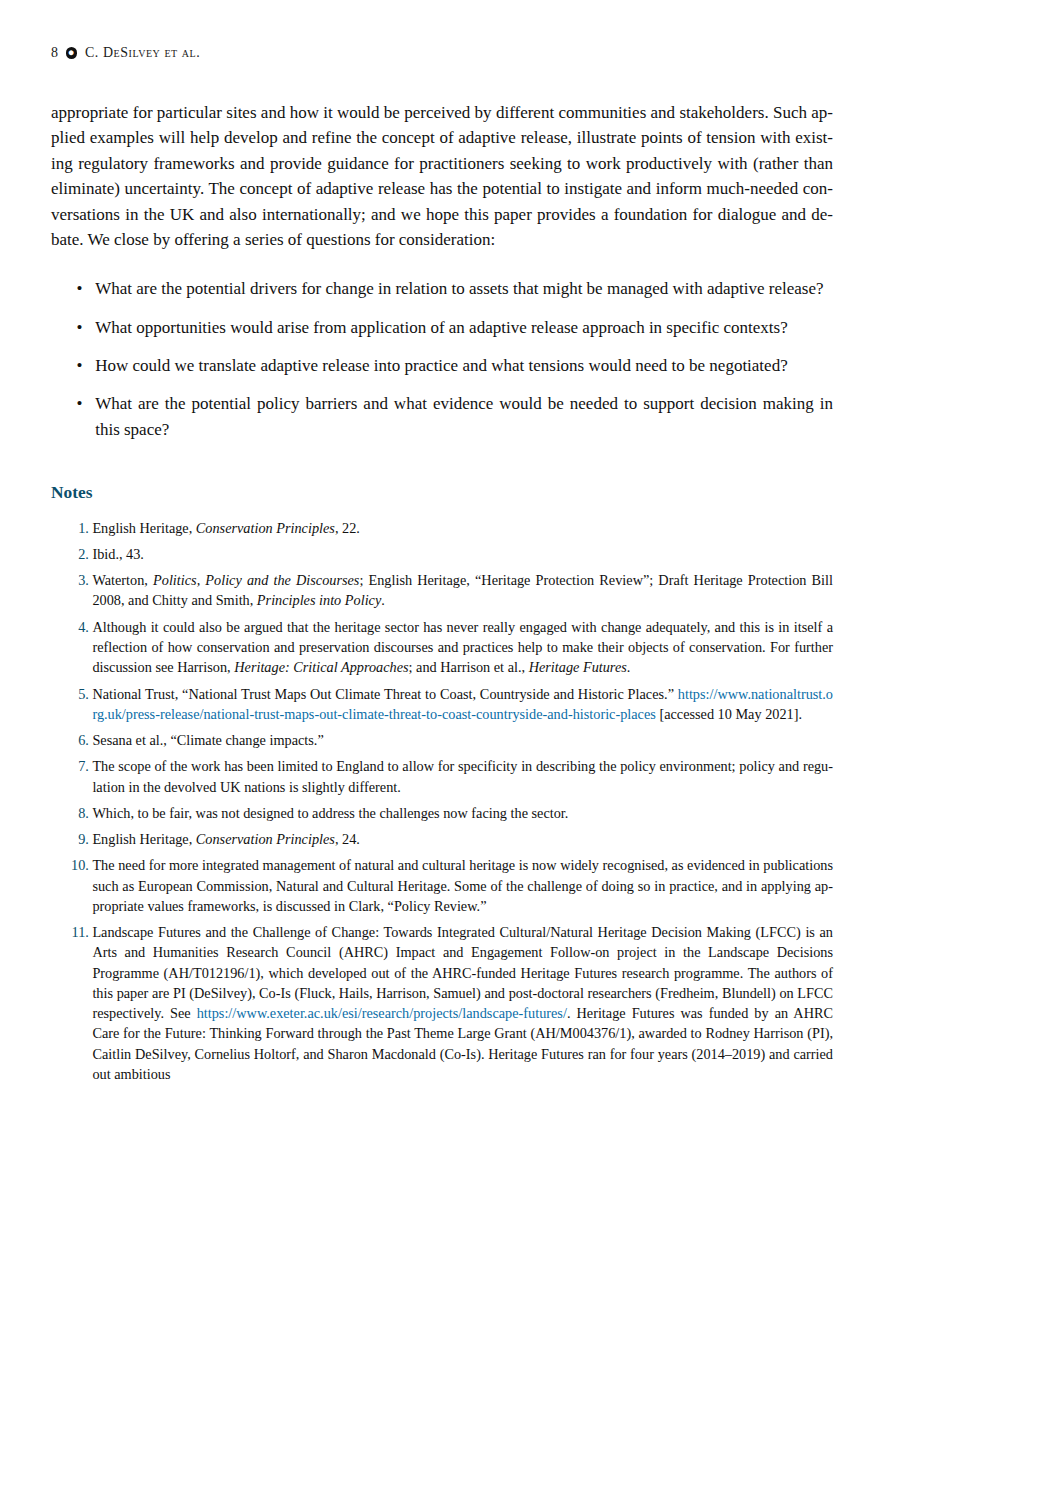8 ● C. DeSilvey et al.
appropriate for particular sites and how it would be perceived by different communities and stakeholders. Such applied examples will help develop and refine the concept of adaptive release, illustrate points of tension with existing regulatory frameworks and provide guidance for practitioners seeking to work productively with (rather than eliminate) uncertainty. The concept of adaptive release has the potential to instigate and inform much-needed conversations in the UK and also internationally; and we hope this paper provides a foundation for dialogue and debate. We close by offering a series of questions for consideration:
What are the potential drivers for change in relation to assets that might be managed with adaptive release?
What opportunities would arise from application of an adaptive release approach in specific contexts?
How could we translate adaptive release into practice and what tensions would need to be negotiated?
What are the potential policy barriers and what evidence would be needed to support decision making in this space?
Notes
English Heritage, Conservation Principles, 22.
Ibid., 43.
Waterton, Politics, Policy and the Discourses; English Heritage, “Heritage Protection Review”; Draft Heritage Protection Bill 2008, and Chitty and Smith, Principles into Policy.
Although it could also be argued that the heritage sector has never really engaged with change adequately, and this is in itself a reflection of how conservation and preservation discourses and practices help to make their objects of conservation. For further discussion see Harrison, Heritage: Critical Approaches; and Harrison et al., Heritage Futures.
National Trust, “National Trust Maps Out Climate Threat to Coast, Countryside and Historic Places.” https://www.nationaltrust.org.uk/press-release/national-trust-maps-out-climate-threat-to-coast-countryside-and-historic-places [accessed 10 May 2021].
Sesana et al., “Climate change impacts.”
The scope of the work has been limited to England to allow for specificity in describing the policy environment; policy and regulation in the devolved UK nations is slightly different.
Which, to be fair, was not designed to address the challenges now facing the sector.
English Heritage, Conservation Principles, 24.
The need for more integrated management of natural and cultural heritage is now widely recognised, as evidenced in publications such as European Commission, Natural and Cultural Heritage. Some of the challenge of doing so in practice, and in applying appropriate values frameworks, is discussed in Clark, “Policy Review.”
Landscape Futures and the Challenge of Change: Towards Integrated Cultural/Natural Heritage Decision Making (LFCC) is an Arts and Humanities Research Council (AHRC) Impact and Engagement Follow-on project in the Landscape Decisions Programme (AH/T012196/1), which developed out of the AHRC-funded Heritage Futures research programme. The authors of this paper are PI (DeSilvey), Co-Is (Fluck, Hails, Harrison, Samuel) and post-doctoral researchers (Fredheim, Blundell) on LFCC respectively. See https://www.exeter.ac.uk/esi/research/projects/landscape-futures/. Heritage Futures was funded by an AHRC Care for the Future: Thinking Forward through the Past Theme Large Grant (AH/M004376/1), awarded to Rodney Harrison (PI), Caitlin DeSilvey, Cornelius Holtorf, and Sharon Macdonald (Co-Is). Heritage Futures ran for four years (2014–2019) and carried out ambitious